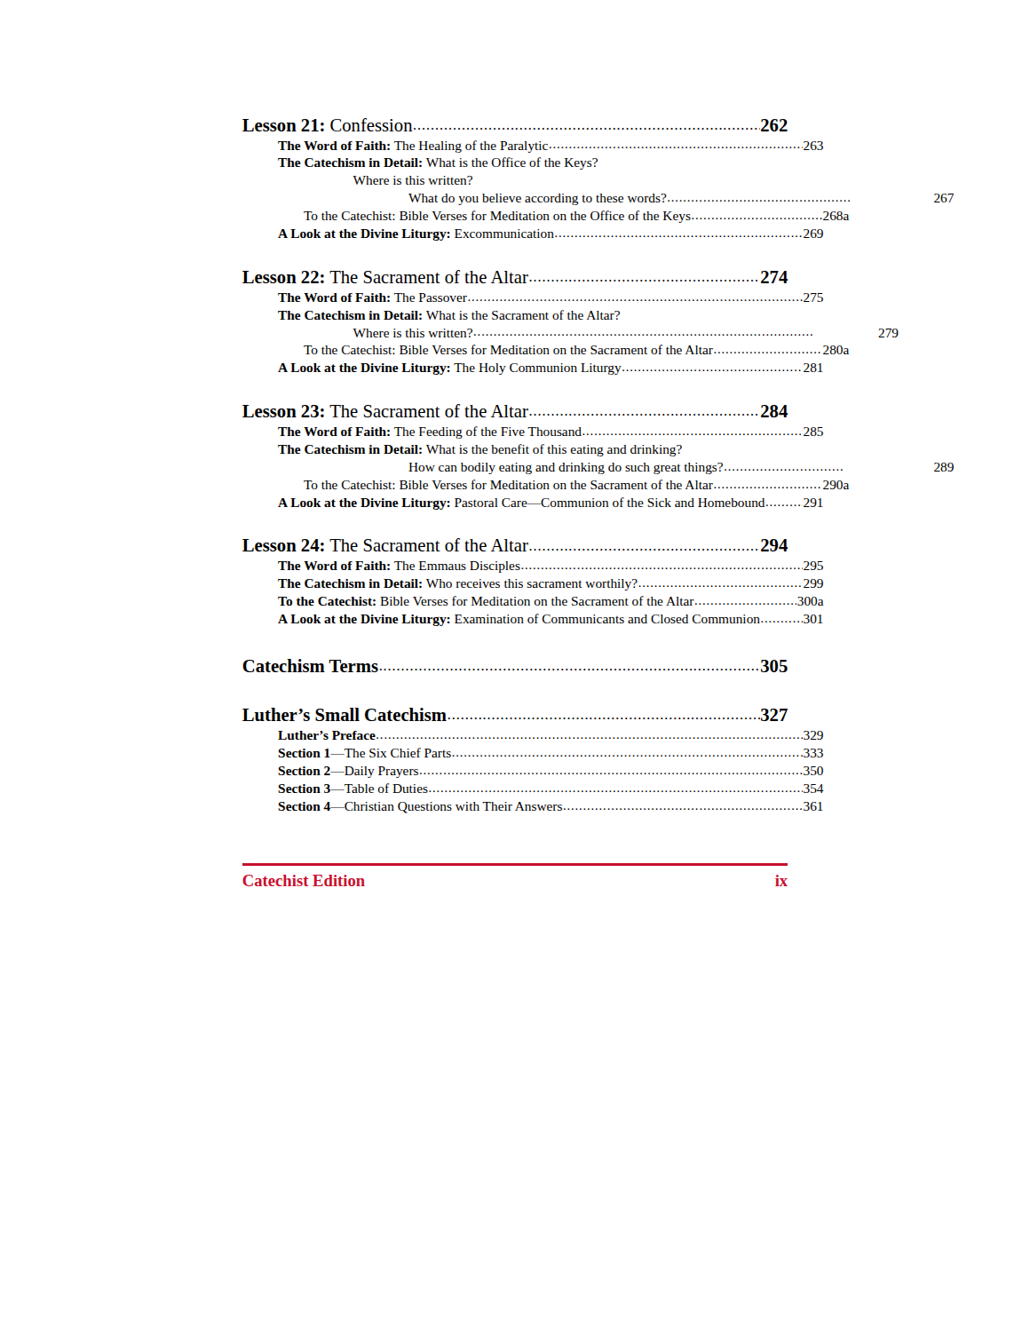Lesson 21: Confession ........................................................................................................... 262
The Word of Faith: The Healing of the Paralytic ..................................................................................... 263
The Catechism in Detail: What is the Office of the Keys?
Where is this written?
What do you believe according to these words? .............................................. 267
To the Catechist: Bible Verses for Meditation on the Office of the Keys ........................................... 268a
A Look at the Divine Liturgy: Excommunication .................................................................................... 269
Lesson 22: The Sacrament of the Altar ..................................................................................... 274
The Word of Faith: The Passover ......................................................................................................... 275
The Catechism in Detail: What is the Sacrament of the Altar?
Where is this written? ..................................................................................... 279
To the Catechist: Bible Verses for Meditation on the Sacrament of the Altar ..................................... 280a
A Look at the Divine Liturgy: The Holy Communion Liturgy .................................................................. 281
Lesson 23: The Sacrament of the Altar ..................................................................................... 284
The Word of Faith: The Feeding of the Five Thousand ............................................................................ 285
The Catechism in Detail: What is the benefit of this eating and drinking?
How can bodily eating and drinking do such great things? .............................. 289
To the Catechist: Bible Verses for Meditation on the Sacrament of the Altar ..................................... 290a
A Look at the Divine Liturgy: Pastoral Care—Communion of the Sick and Homebound ....................... 291
Lesson 24: The Sacrament of the Altar ..................................................................................... 294
The Word of Faith: The Emmaus Disciples .............................................................................................. 295
The Catechism in Detail: Who receives this sacrament worthily? ............................................................. 299
To the Catechist: Bible Verses for Meditation on the Sacrament of the Altar ......................................... 300a
A Look at the Divine Liturgy: Examination of Communicants and Closed Communion ........................ 301
Catechism Terms ....................................................................................................... 305
Luther’s Small Catechism ..................................................................................... 327
Luther’s Preface ................................................................................................................................. 329
Section 1—The Six Chief Parts ............................................................................................................. 333
Section 2—Daily Prayers ....................................................................................................................... 350
Section 3—Table of Duties ..................................................................................................................... 354
Section 4—Christian Questions with Their Answers ................................................................................. 361
Catechist Edition ix